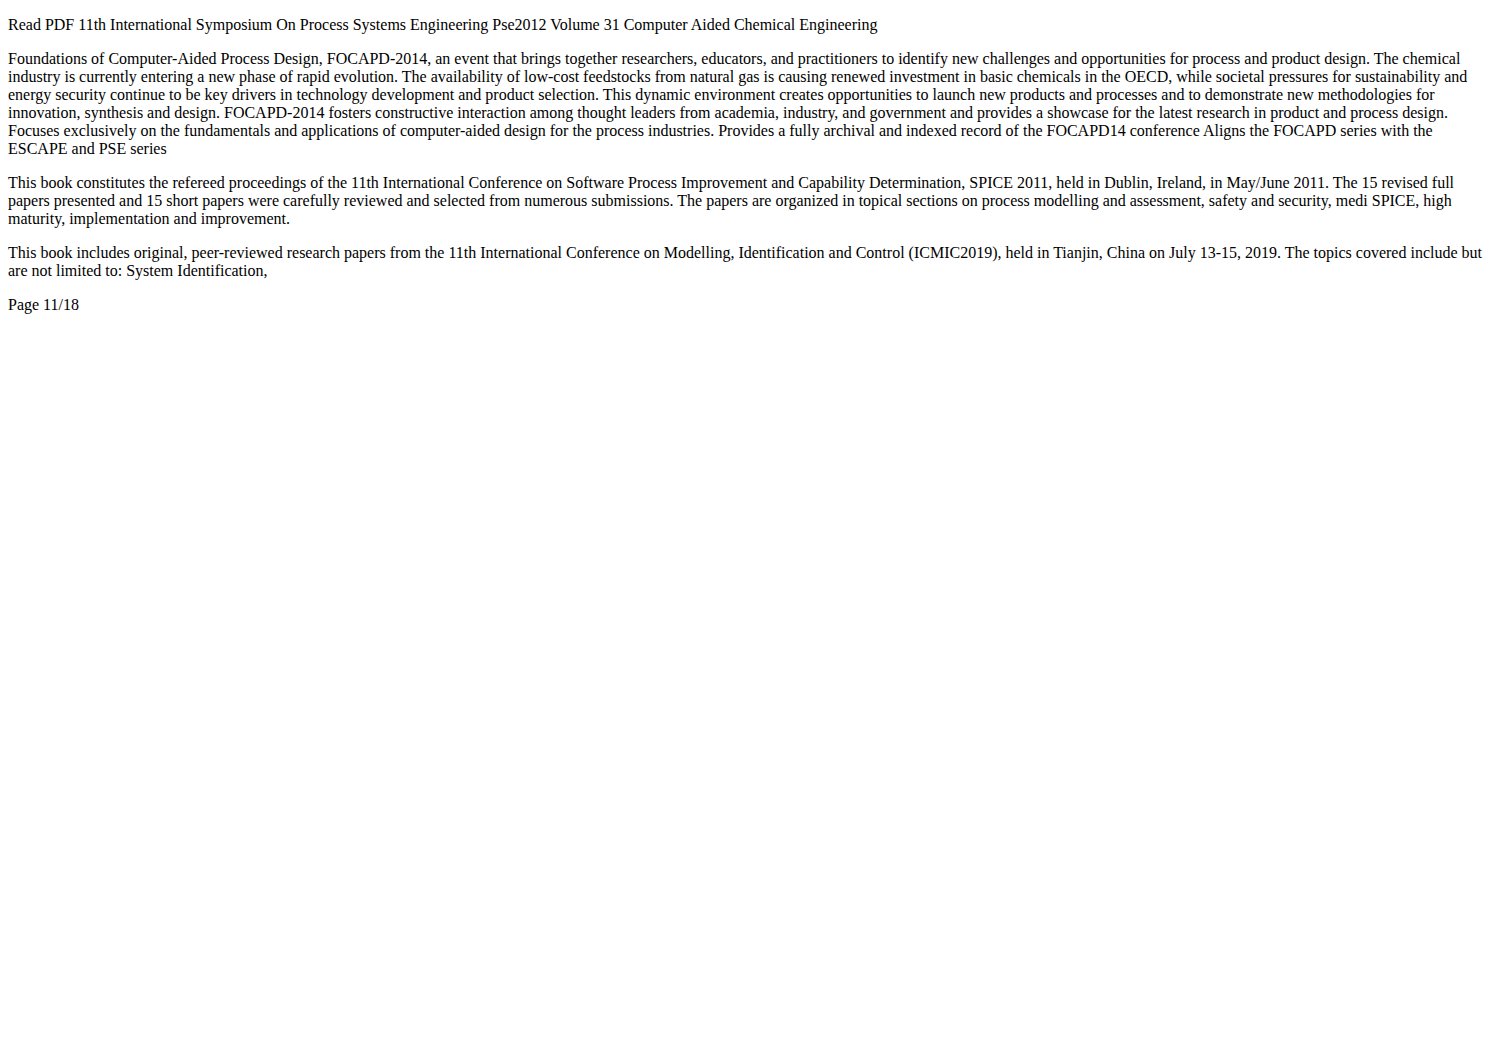Read PDF 11th International Symposium On Process Systems Engineering Pse2012 Volume 31 Computer Aided Chemical Engineering
Foundations of Computer-Aided Process Design, FOCAPD-2014, an event that brings together researchers, educators, and practitioners to identify new challenges and opportunities for process and product design. The chemical industry is currently entering a new phase of rapid evolution. The availability of low-cost feedstocks from natural gas is causing renewed investment in basic chemicals in the OECD, while societal pressures for sustainability and energy security continue to be key drivers in technology development and product selection. This dynamic environment creates opportunities to launch new products and processes and to demonstrate new methodologies for innovation, synthesis and design. FOCAPD-2014 fosters constructive interaction among thought leaders from academia, industry, and government and provides a showcase for the latest research in product and process design. Focuses exclusively on the fundamentals and applications of computer-aided design for the process industries. Provides a fully archival and indexed record of the FOCAPD14 conference Aligns the FOCAPD series with the ESCAPE and PSE series
This book constitutes the refereed proceedings of the 11th International Conference on Software Process Improvement and Capability Determination, SPICE 2011, held in Dublin, Ireland, in May/June 2011. The 15 revised full papers presented and 15 short papers were carefully reviewed and selected from numerous submissions. The papers are organized in topical sections on process modelling and assessment, safety and security, medi SPICE, high maturity, implementation and improvement.
This book includes original, peer-reviewed research papers from the 11th International Conference on Modelling, Identification and Control (ICMIC2019), held in Tianjin, China on July 13-15, 2019. The topics covered include but are not limited to: System Identification,
Page 11/18